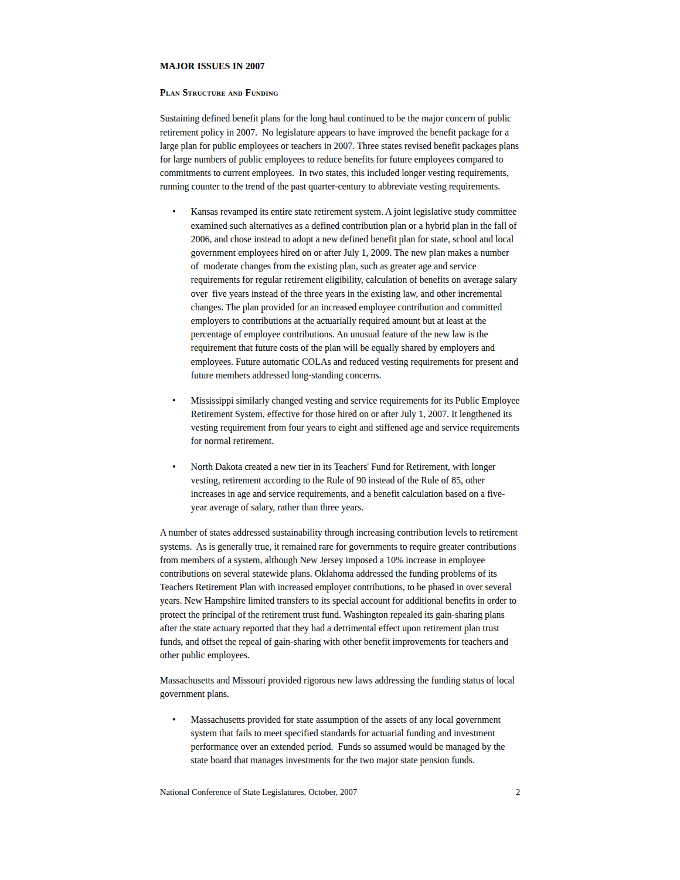MAJOR ISSUES IN 2007
Plan Structure and Funding
Sustaining defined benefit plans for the long haul continued to be the major concern of public retirement policy in 2007. No legislature appears to have improved the benefit package for a large plan for public employees or teachers in 2007. Three states revised benefit packages plans for large numbers of public employees to reduce benefits for future employees compared to commitments to current employees. In two states, this included longer vesting requirements, running counter to the trend of the past quarter-century to abbreviate vesting requirements.
Kansas revamped its entire state retirement system. A joint legislative study committee examined such alternatives as a defined contribution plan or a hybrid plan in the fall of 2006, and chose instead to adopt a new defined benefit plan for state, school and local government employees hired on or after July 1, 2009. The new plan makes a number of moderate changes from the existing plan, such as greater age and service requirements for regular retirement eligibility, calculation of benefits on average salary over five years instead of the three years in the existing law, and other incremental changes. The plan provided for an increased employee contribution and committed employers to contributions at the actuarially required amount but at least at the percentage of employee contributions. An unusual feature of the new law is the requirement that future costs of the plan will be equally shared by employers and employees. Future automatic COLAs and reduced vesting requirements for present and future members addressed long-standing concerns.
Mississippi similarly changed vesting and service requirements for its Public Employee Retirement System, effective for those hired on or after July 1, 2007. It lengthened its vesting requirement from four years to eight and stiffened age and service requirements for normal retirement.
North Dakota created a new tier in its Teachers' Fund for Retirement, with longer vesting, retirement according to the Rule of 90 instead of the Rule of 85, other increases in age and service requirements, and a benefit calculation based on a five-year average of salary, rather than three years.
A number of states addressed sustainability through increasing contribution levels to retirement systems. As is generally true, it remained rare for governments to require greater contributions from members of a system, although New Jersey imposed a 10% increase in employee contributions on several statewide plans. Oklahoma addressed the funding problems of its Teachers Retirement Plan with increased employer contributions, to be phased in over several years. New Hampshire limited transfers to its special account for additional benefits in order to protect the principal of the retirement trust fund. Washington repealed its gain-sharing plans after the state actuary reported that they had a detrimental effect upon retirement plan trust funds, and offset the repeal of gain-sharing with other benefit improvements for teachers and other public employees.
Massachusetts and Missouri provided rigorous new laws addressing the funding status of local government plans.
Massachusetts provided for state assumption of the assets of any local government system that fails to meet specified standards for actuarial funding and investment performance over an extended period. Funds so assumed would be managed by the state board that manages investments for the two major state pension funds.
National Conference of State Legislatures, October, 2007 2